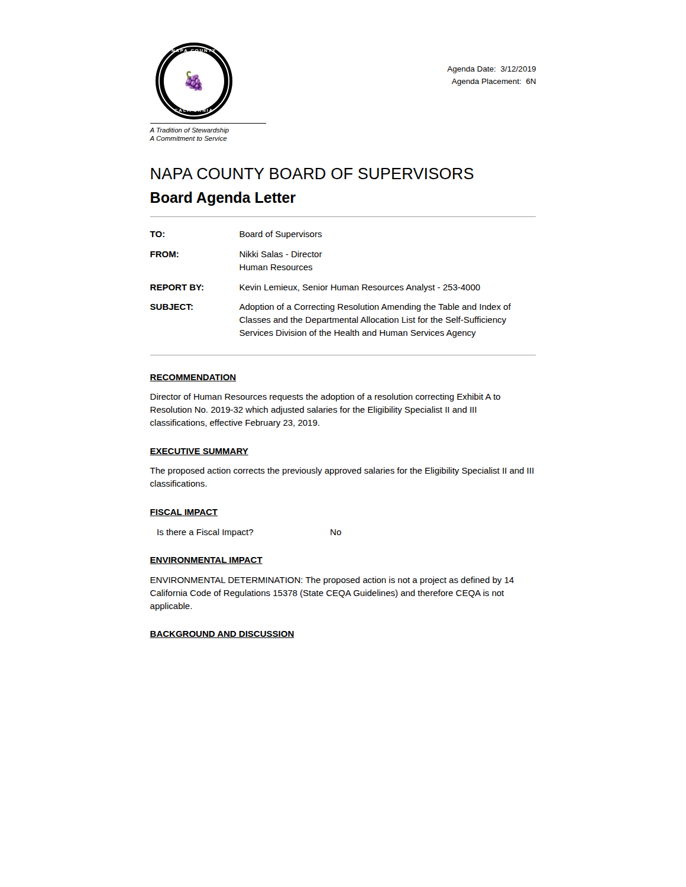NAPA COUNTY
CALIFORNIA
🍇
A Tradition of Stewardship
A Commitment to Service
Agenda Date: 3/12/2019
Agenda Placement: 6N
NAPA COUNTY BOARD OF SUPERVISORS
Board Agenda Letter
| TO: | Board of Supervisors |
| FROM: | Nikki Salas - Director Human Resources |
| REPORT BY: | Kevin Lemieux, Senior Human Resources Analyst - 253-4000 |
| SUBJECT: | Adoption of a Correcting Resolution Amending the Table and Index of Classes and the Departmental Allocation List for the Self-Sufficiency Services Division of the Health and Human Services Agency |
RECOMMENDATION
Director of Human Resources requests the adoption of a resolution correcting Exhibit A to Resolution No. 2019-32 which adjusted salaries for the Eligibility Specialist II and III classifications, effective February 23, 2019.
EXECUTIVE SUMMARY
The proposed action corrects the previously approved salaries for the Eligibility Specialist II and III classifications.
FISCAL IMPACT
Is there a Fiscal Impact?No
ENVIRONMENTAL IMPACT
ENVIRONMENTAL DETERMINATION: The proposed action is not a project as defined by 14 California Code of Regulations 15378 (State CEQA Guidelines) and therefore CEQA is not applicable.
BACKGROUND AND DISCUSSION